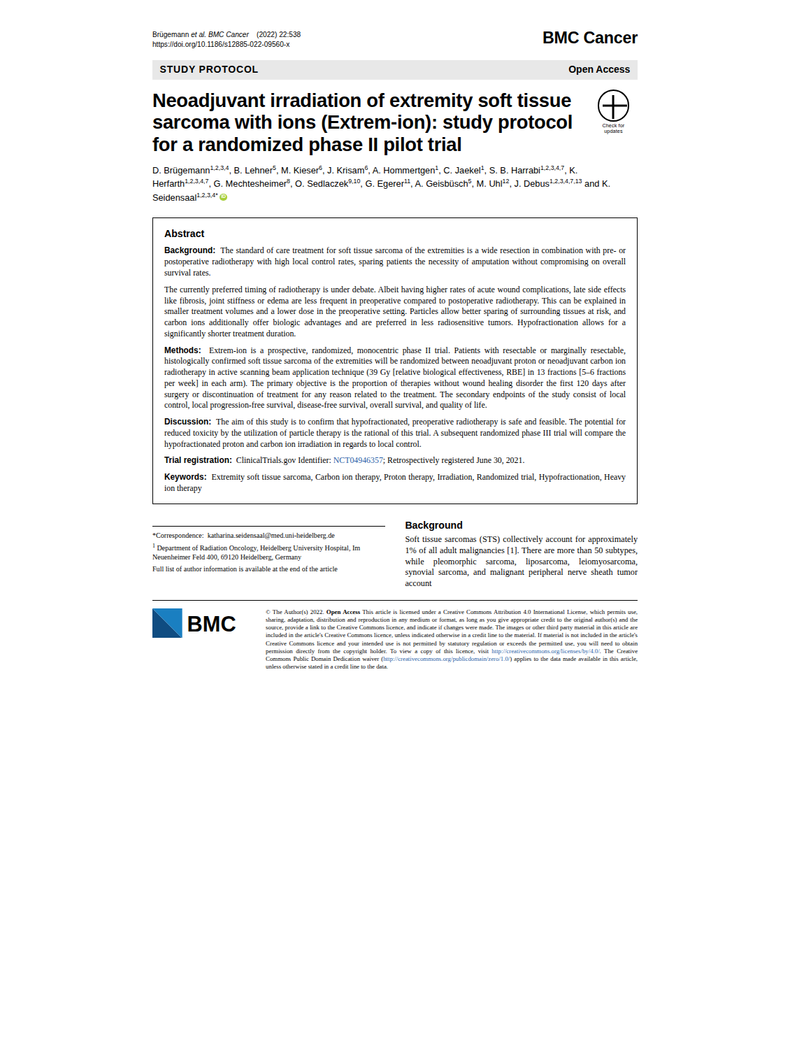Brügemann et al. BMC Cancer (2022) 22:538 https://doi.org/10.1186/s12885-022-09560-x
BMC Cancer
Study Protocol
Open Access
Neoadjuvant irradiation of extremity soft tissue sarcoma with ions (Extrem-ion): study protocol for a randomized phase II pilot trial
Check for
updates
D. Brügemann1,2,3,4, B. Lehner5, M. Kieser6, J. Krisam6, A. Hommertgen1, C. Jaekel1, S. B. Harrabi1,2,3,4,7, K. Herfarth1,2,3,4,7, G. Mechtesheimer8, O. Sedlaczek9,10, G. Egerer11, A. Geisbüsch5, M. Uhl12, J. Debus1,2,3,4,7,13 and K. Seidensaal1,2,3,4*
Abstract
Background: The standard of care treatment for soft tissue sarcoma of the extremities is a wide resection in combination with pre- or postoperative radiotherapy with high local control rates, sparing patients the necessity of amputation without compromising on overall survival rates.
The currently preferred timing of radiotherapy is under debate. Albeit having higher rates of acute wound complications, late side effects like fibrosis, joint stiffness or edema are less frequent in preoperative compared to postoperative radiotherapy. This can be explained in smaller treatment volumes and a lower dose in the preoperative setting. Particles allow better sparing of surrounding tissues at risk, and carbon ions additionally offer biologic advantages and are preferred in less radiosensitive tumors. Hypofractionation allows for a significantly shorter treatment duration.
Methods: Extrem-ion is a prospective, randomized, monocentric phase II trial. Patients with resectable or marginally resectable, histologically confirmed soft tissue sarcoma of the extremities will be randomized between neoadjuvant proton or neoadjuvant carbon ion radiotherapy in active scanning beam application technique (39 Gy [relative biological effectiveness, RBE] in 13 fractions [5–6 fractions per week] in each arm). The primary objective is the proportion of therapies without wound healing disorder the first 120 days after surgery or discontinuation of treatment for any reason related to the treatment. The secondary endpoints of the study consist of local control, local progression-free survival, disease-free survival, overall survival, and quality of life.
Discussion: The aim of this study is to confirm that hypofractionated, preoperative radiotherapy is safe and feasible. The potential for reduced toxicity by the utilization of particle therapy is the rational of this trial. A subsequent randomized phase III trial will compare the hypofractionated proton and carbon ion irradiation in regards to local control.
Trial registration: ClinicalTrials.gov Identifier: NCT04946357; Retrospectively registered June 30, 2021.
Keywords: Extremity soft tissue sarcoma, Carbon ion therapy, Proton therapy, Irradiation, Randomized trial, Hypofractionation, Heavy ion therapy
*Correspondence: katharina.seidensaal@med.uni-heidelberg.de
1 Department of Radiation Oncology, Heidelberg University Hospital, Im Neuenheimer Feld 400, 69120 Heidelberg, Germany
Full list of author information is available at the end of the article
Background
Soft tissue sarcomas (STS) collectively account for approximately 1% of all adult malignancies [1]. There are more than 50 subtypes, while pleomorphic sarcoma, liposarcoma, leiomyosarcoma, synovial sarcoma, and malignant peripheral nerve sheath tumor account
BMC
© The Author(s) 2022. Open Access This article is licensed under a Creative Commons Attribution 4.0 International License, which permits use, sharing, adaptation, distribution and reproduction in any medium or format, as long as you give appropriate credit to the original author(s) and the source, provide a link to the Creative Commons licence, and indicate if changes were made. The images or other third party material in this article are included in the article's Creative Commons licence, unless indicated otherwise in a credit line to the material. If material is not included in the article's Creative Commons licence and your intended use is not permitted by statutory regulation or exceeds the permitted use, you will need to obtain permission directly from the copyright holder. To view a copy of this licence, visit http://creativecommons.org/licenses/by/4.0/. The Creative Commons Public Domain Dedication waiver (http://creativecommons.org/publicdomain/zero/1.0/) applies to the data made available in this article, unless otherwise stated in a credit line to the data.